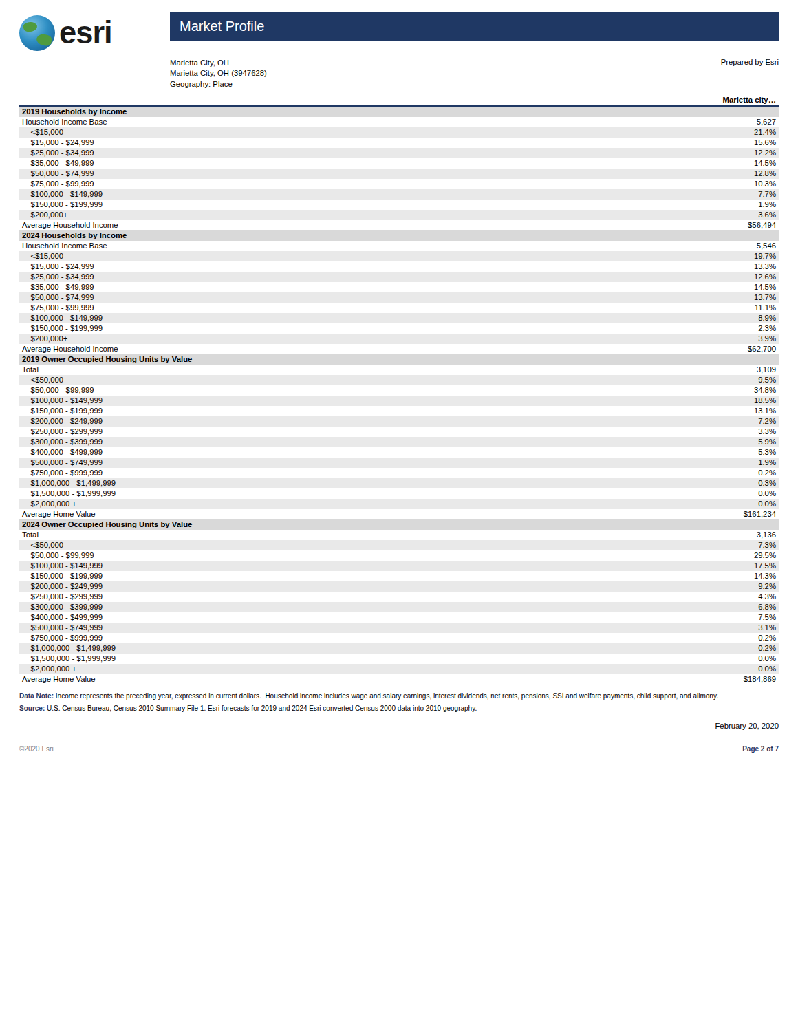esri
Market Profile
Marietta City, OH
Marietta City, OH (3947628)
Geography: Place
Prepared by Esri
| | Marietta city… |
| 2019 Households by Income | |
| Household Income Base | 5,627 |
| <$15,000 | 21.4% |
| $15,000 - $24,999 | 15.6% |
| $25,000 - $34,999 | 12.2% |
| $35,000 - $49,999 | 14.5% |
| $50,000 - $74,999 | 12.8% |
| $75,000 - $99,999 | 10.3% |
| $100,000 - $149,999 | 7.7% |
| $150,000 - $199,999 | 1.9% |
| $200,000+ | 3.6% |
| Average Household Income | $56,494 |
| 2024 Households by Income | |
| Household Income Base | 5,546 |
| <$15,000 | 19.7% |
| $15,000 - $24,999 | 13.3% |
| $25,000 - $34,999 | 12.6% |
| $35,000 - $49,999 | 14.5% |
| $50,000 - $74,999 | 13.7% |
| $75,000 - $99,999 | 11.1% |
| $100,000 - $149,999 | 8.9% |
| $150,000 - $199,999 | 2.3% |
| $200,000+ | 3.9% |
| Average Household Income | $62,700 |
| 2019 Owner Occupied Housing Units by Value | |
| Total | 3,109 |
| <$50,000 | 9.5% |
| $50,000 - $99,999 | 34.8% |
| $100,000 - $149,999 | 18.5% |
| $150,000 - $199,999 | 13.1% |
| $200,000 - $249,999 | 7.2% |
| $250,000 - $299,999 | 3.3% |
| $300,000 - $399,999 | 5.9% |
| $400,000 - $499,999 | 5.3% |
| $500,000 - $749,999 | 1.9% |
| $750,000 - $999,999 | 0.2% |
| $1,000,000 - $1,499,999 | 0.3% |
| $1,500,000 - $1,999,999 | 0.0% |
| $2,000,000 + | 0.0% |
| Average Home Value | $161,234 |
| 2024 Owner Occupied Housing Units by Value | |
| Total | 3,136 |
| <$50,000 | 7.3% |
| $50,000 - $99,999 | 29.5% |
| $100,000 - $149,999 | 17.5% |
| $150,000 - $199,999 | 14.3% |
| $200,000 - $249,999 | 9.2% |
| $250,000 - $299,999 | 4.3% |
| $300,000 - $399,999 | 6.8% |
| $400,000 - $499,999 | 7.5% |
| $500,000 - $749,999 | 3.1% |
| $750,000 - $999,999 | 0.2% |
| $1,000,000 - $1,499,999 | 0.2% |
| $1,500,000 - $1,999,999 | 0.0% |
| $2,000,000 + | 0.0% |
| Average Home Value | $184,869 |
Data Note: Income represents the preceding year, expressed in current dollars. Household income includes wage and salary earnings, interest dividends, net rents, pensions, SSI and welfare payments, child support, and alimony.
Source: U.S. Census Bureau, Census 2010 Summary File 1. Esri forecasts for 2019 and 2024 Esri converted Census 2000 data into 2010 geography.
February 20, 2020
©2020 Esri
Page 2 of 7